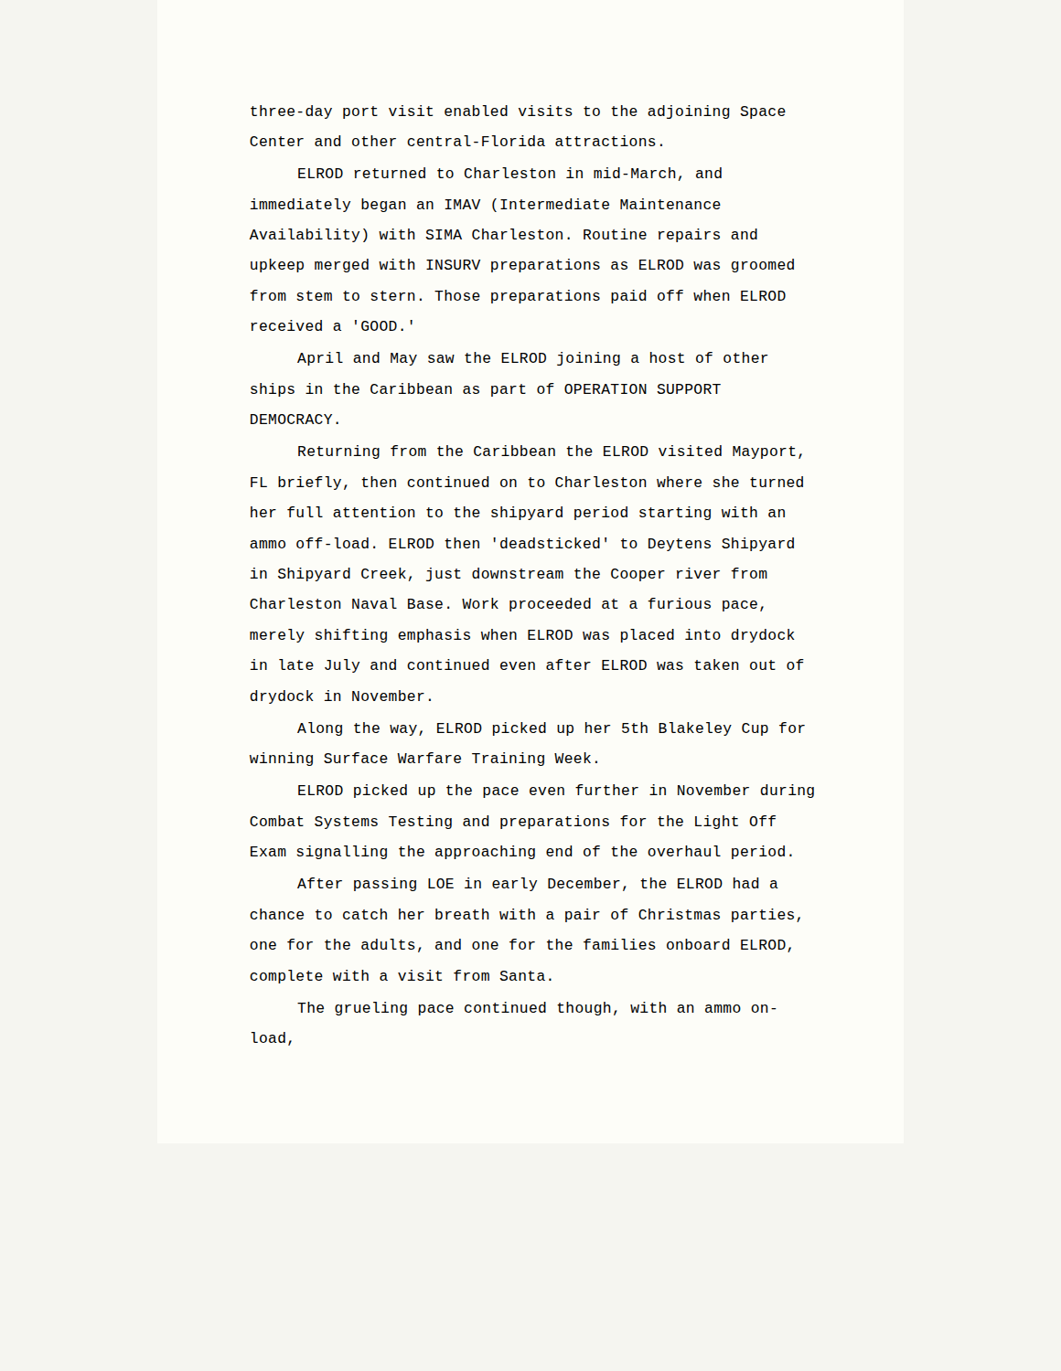three-day port visit enabled visits to the adjoining Space Center and other central-Florida attractions.
ELROD returned to Charleston in mid-March, and immediately began an IMAV (Intermediate Maintenance Availability) with SIMA Charleston. Routine repairs and upkeep merged with INSURV preparations as ELROD was groomed from stem to stern. Those preparations paid off when ELROD received a 'GOOD.'
April and May saw the ELROD joining a host of other ships in the Caribbean as part of OPERATION SUPPORT DEMOCRACY.
Returning from the Caribbean the ELROD visited Mayport, FL briefly, then continued on to Charleston where she turned her full attention to the shipyard period starting with an ammo off-load. ELROD then 'deadsticked' to Deytens Shipyard in Shipyard Creek, just downstream the Cooper river from Charleston Naval Base. Work proceeded at a furious pace, merely shifting emphasis when ELROD was placed into drydock in late July and continued even after ELROD was taken out of drydock in November.
Along the way, ELROD picked up her 5th Blakeley Cup for winning Surface Warfare Training Week.
ELROD picked up the pace even further in November during Combat Systems Testing and preparations for the Light Off Exam signalling the approaching end of the overhaul period.
After passing LOE in early December, the ELROD had a chance to catch her breath with a pair of Christmas parties, one for the adults, and one for the families onboard ELROD, complete with a visit from Santa.
The grueling pace continued though, with an ammo on-load,